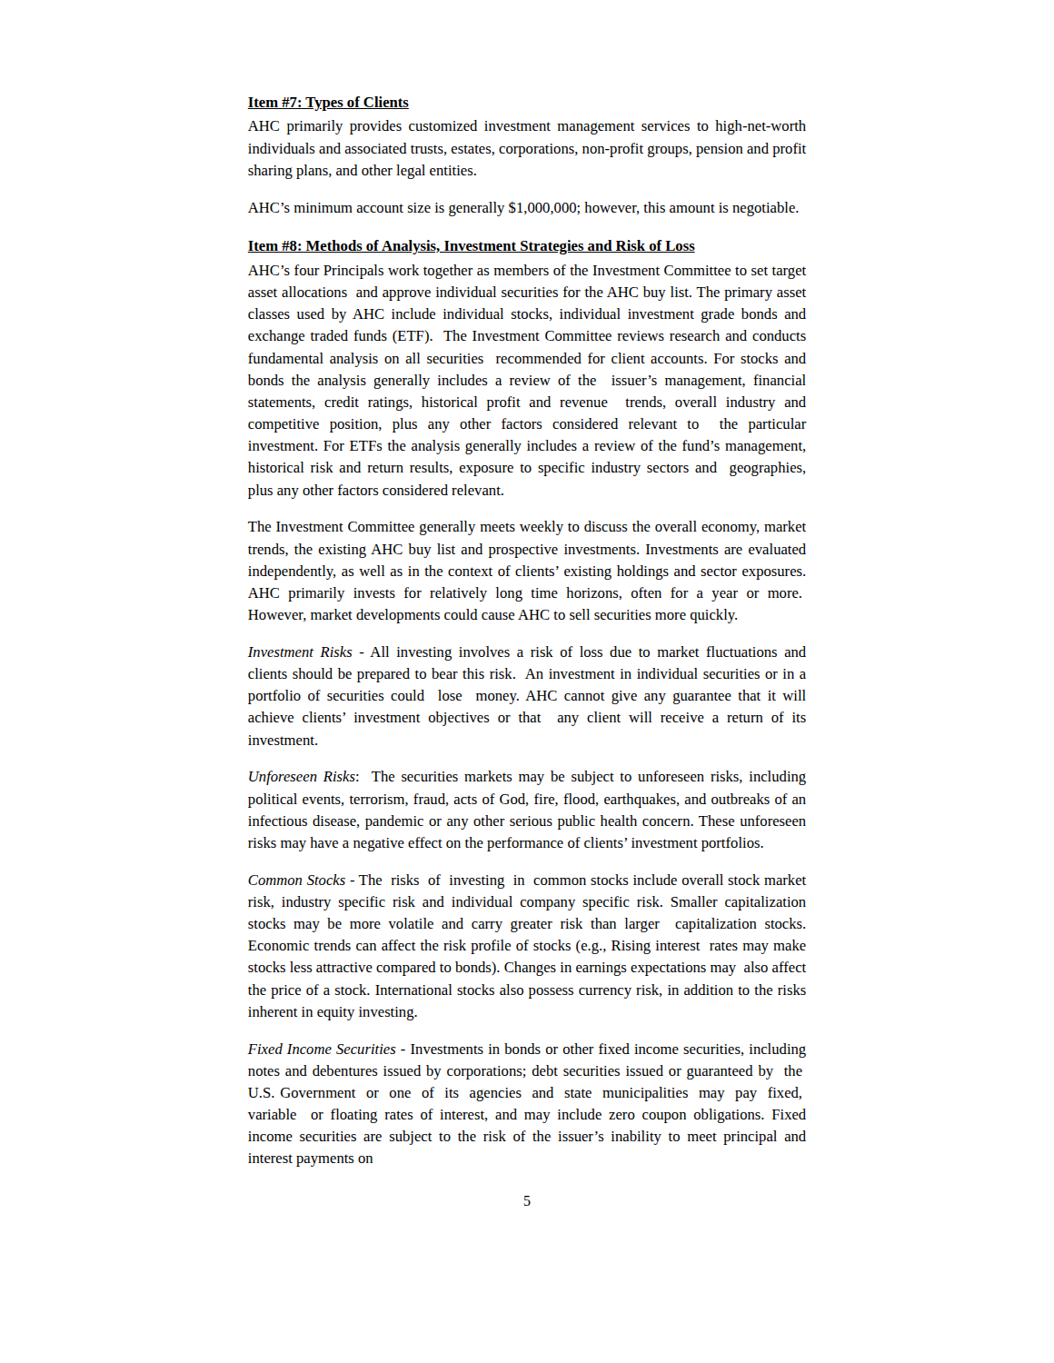Item #7: Types of Clients
AHC primarily provides customized investment management services to high-net-worth individuals and associated trusts, estates, corporations, non-profit groups, pension and profit sharing plans, and other legal entities.
AHC’s minimum account size is generally $1,000,000; however, this amount is negotiable.
Item #8: Methods of Analysis, Investment Strategies and Risk of Loss
AHC’s four Principals work together as members of the Investment Committee to set target asset allocations and approve individual securities for the AHC buy list. The primary asset classes used by AHC include individual stocks, individual investment grade bonds and exchange traded funds (ETF). The Investment Committee reviews research and conducts fundamental analysis on all securities recommended for client accounts. For stocks and bonds the analysis generally includes a review of the issuer’s management, financial statements, credit ratings, historical profit and revenue trends, overall industry and competitive position, plus any other factors considered relevant to the particular investment. For ETFs the analysis generally includes a review of the fund’s management, historical risk and return results, exposure to specific industry sectors and geographies, plus any other factors considered relevant.
The Investment Committee generally meets weekly to discuss the overall economy, market trends, the existing AHC buy list and prospective investments. Investments are evaluated independently, as well as in the context of clients’ existing holdings and sector exposures. AHC primarily invests for relatively long time horizons, often for a year or more. However, market developments could cause AHC to sell securities more quickly.
Investment Risks - All investing involves a risk of loss due to market fluctuations and clients should be prepared to bear this risk. An investment in individual securities or in a portfolio of securities could lose money. AHC cannot give any guarantee that it will achieve clients’ investment objectives or that any client will receive a return of its investment.
Unforeseen Risks: The securities markets may be subject to unforeseen risks, including political events, terrorism, fraud, acts of God, fire, flood, earthquakes, and outbreaks of an infectious disease, pandemic or any other serious public health concern. These unforeseen risks may have a negative effect on the performance of clients’ investment portfolios.
Common Stocks - The risks of investing in common stocks include overall stock market risk, industry specific risk and individual company specific risk. Smaller capitalization stocks may be more volatile and carry greater risk than larger capitalization stocks. Economic trends can affect the risk profile of stocks (e.g., Rising interest rates may make stocks less attractive compared to bonds). Changes in earnings expectations may also affect the price of a stock. International stocks also possess currency risk, in addition to the risks inherent in equity investing.
Fixed Income Securities - Investments in bonds or other fixed income securities, including notes and debentures issued by corporations; debt securities issued or guaranteed by the U.S. Government or one of its agencies and state municipalities may pay fixed, variable or floating rates of interest, and may include zero coupon obligations. Fixed income securities are subject to the risk of the issuer’s inability to meet principal and interest payments on
5